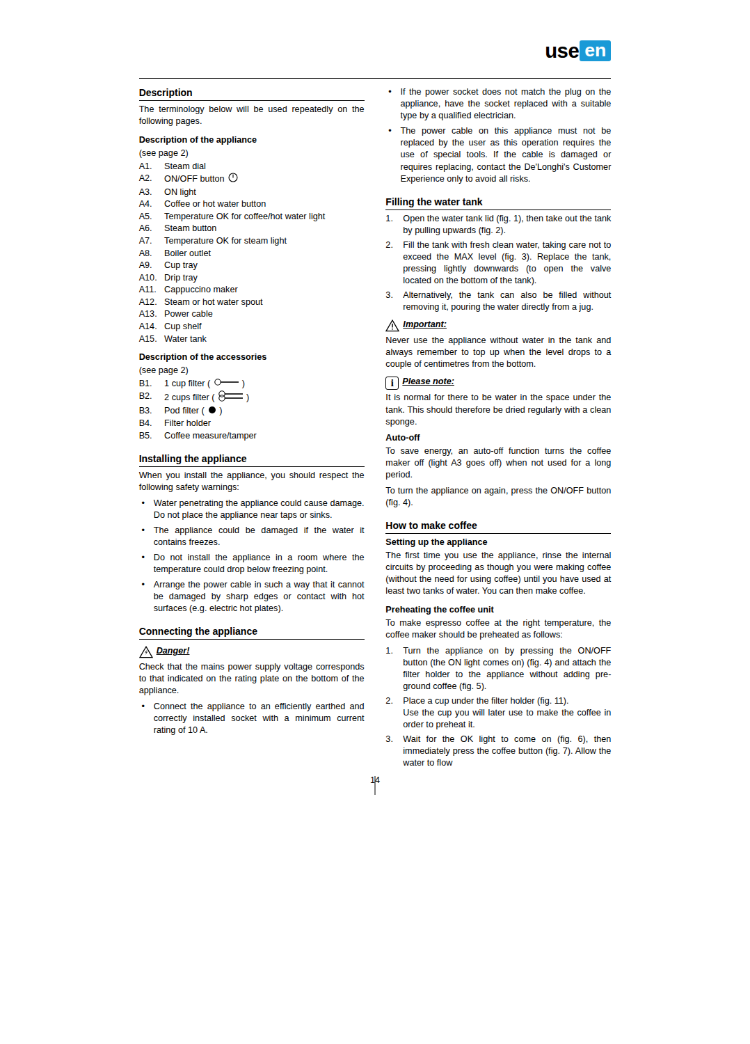use en
Description
The terminology below will be used repeatedly on the following pages.
Description of the appliance
(see page 2)
A1. Steam dial
A2. ON/OFF button
A3. ON light
A4. Coffee or hot water button
A5. Temperature OK for coffee/hot water light
A6. Steam button
A7. Temperature OK for steam light
A8. Boiler outlet
A9. Cup tray
A10. Drip tray
A11. Cappuccino maker
A12. Steam or hot water spout
A13. Power cable
A14. Cup shelf
A15. Water tank
Description of the accessories
(see page 2)
B1. 1 cup filter ( )
B2. 2 cups filter ( )
B3. Pod filter ( )
B4. Filter holder
B5. Coffee measure/tamper
Installing the appliance
When you install the appliance, you should respect the following safety warnings:
Water penetrating the appliance could cause damage. Do not place the appliance near taps or sinks.
The appliance could be damaged if the water it contains freezes.
Do not install the appliance in a room where the temperature could drop below freezing point.
Arrange the power cable in such a way that it cannot be damaged by sharp edges or contact with hot surfaces (e.g. electric hot plates).
Connecting the appliance
Danger!
Check that the mains power supply voltage corresponds to that indicated on the rating plate on the bottom of the appliance.
Connect the appliance to an efficiently earthed and correctly installed socket with a minimum current rating of 10 A.
If the power socket does not match the plug on the appliance, have the socket replaced with a suitable type by a qualified electrician.
The power cable on this appliance must not be replaced by the user as this operation requires the use of special tools. If the cable is damaged or requires replacing, contact the De'Longhi's Customer Experience only to avoid all risks.
Filling the water tank
Open the water tank lid (fig. 1), then take out the tank by pulling upwards (fig. 2).
Fill the tank with fresh clean water, taking care not to exceed the MAX level (fig. 3). Replace the tank, pressing lightly downwards (to open the valve located on the bottom of the tank).
Alternatively, the tank can also be filled without removing it, pouring the water directly from a jug.
Important:
Never use the appliance without water in the tank and always remember to top up when the level drops to a couple of centimetres from the bottom.
i Please note:
It is normal for there to be water in the space under the tank. This should therefore be dried regularly with a clean sponge.
Auto-off
To save energy, an auto-off function turns the coffee maker off (light A3 goes off) when not used for a long period.
To turn the appliance on again, press the ON/OFF button (fig. 4).
How to make coffee
Setting up the appliance
The first time you use the appliance, rinse the internal circuits by proceeding as though you were making coffee (without the need for using coffee) until you have used at least two tanks of water. You can then make coffee.
Preheating the coffee unit
To make espresso coffee at the right temperature, the coffee maker should be preheated as follows:
Turn the appliance on by pressing the ON/OFF button (the ON light comes on) (fig. 4) and attach the filter holder to the appliance without adding pre-ground coffee (fig. 5).
Place a cup under the filter holder (fig. 11).
Use the cup you will later use to make the coffee in order to preheat it.
Wait for the OK light to come on (fig. 6), then immediately press the coffee button (fig. 7). Allow the water to flow
14